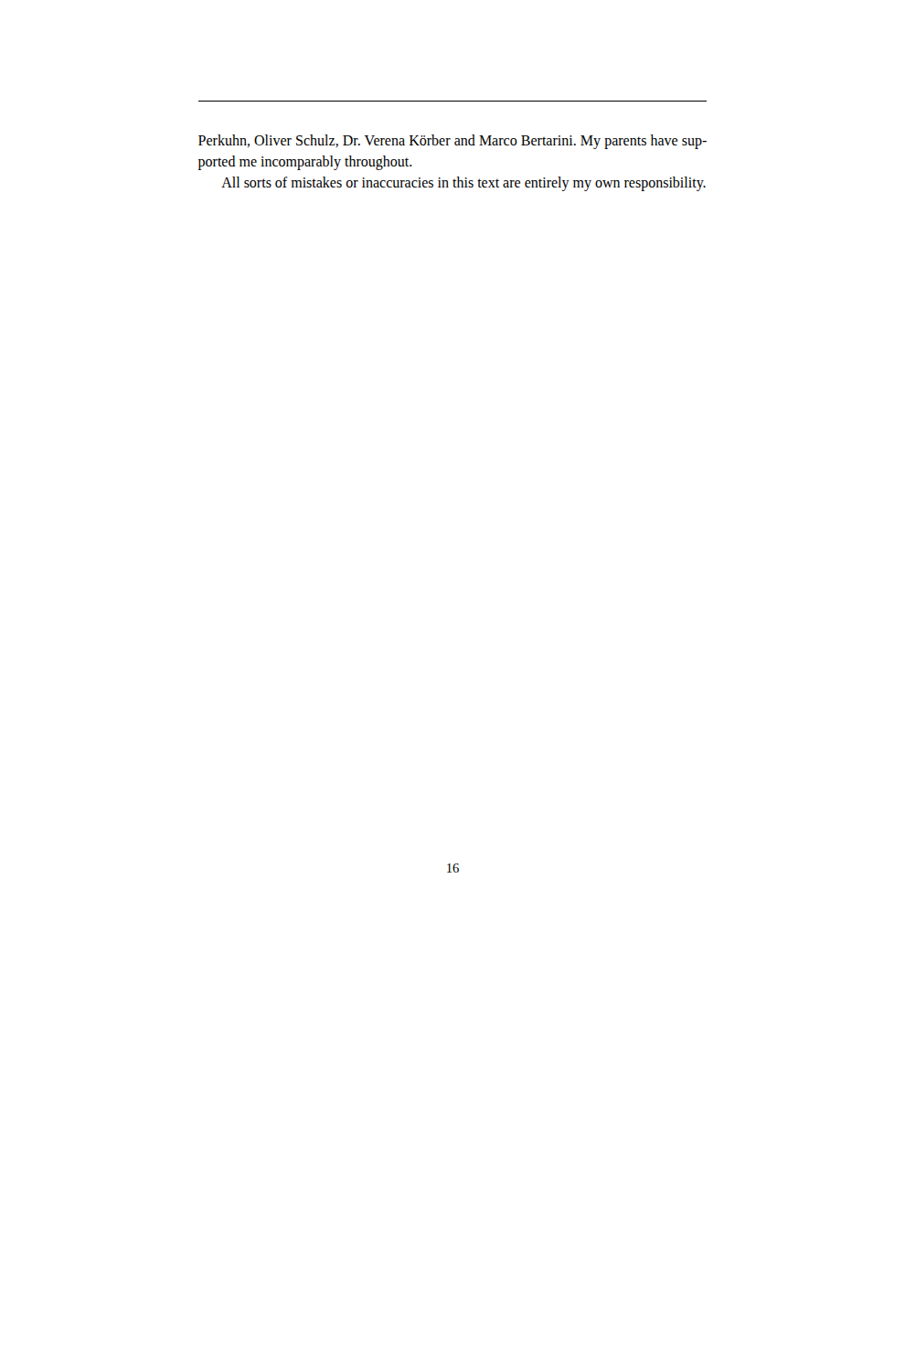Perkuhn, Oliver Schulz, Dr. Verena Körber and Marco Bertarini. My parents have supported me incomparably throughout.
All sorts of mistakes or inaccuracies in this text are entirely my own responsibility.
16